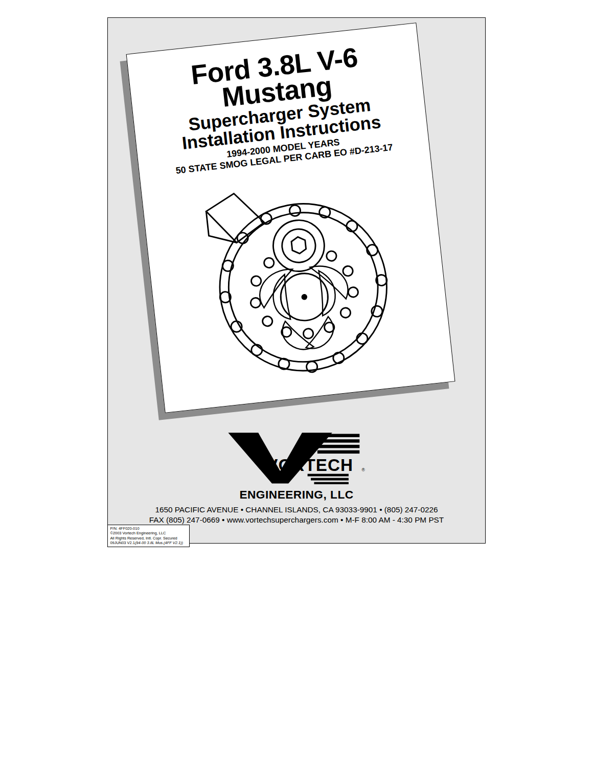Ford 3.8L V-6 Mustang
Supercharger System
Installation Instructions
1994-2000 MODEL YEARS
50 STATE SMOG LEGAL PER CARB EO #D-213-17
VORTECH ®
ENGINEERING, LLC
1650 PACIFIC AVENUE • CHANNEL ISLANDS, CA 93033-9901 • (805) 247-0226
FAX (805) 247-0669 • www.vortechsuperchargers.com • M-F 8:00 AM - 4:30 PM PST
P/N: 4FF020-010
©2003 Vortech Engineering, LLC
All Rights Reserved, Intl. Copr. Secured
09JUN03 V2.1(94-00 3.8L Mus.(4FF V2.1))